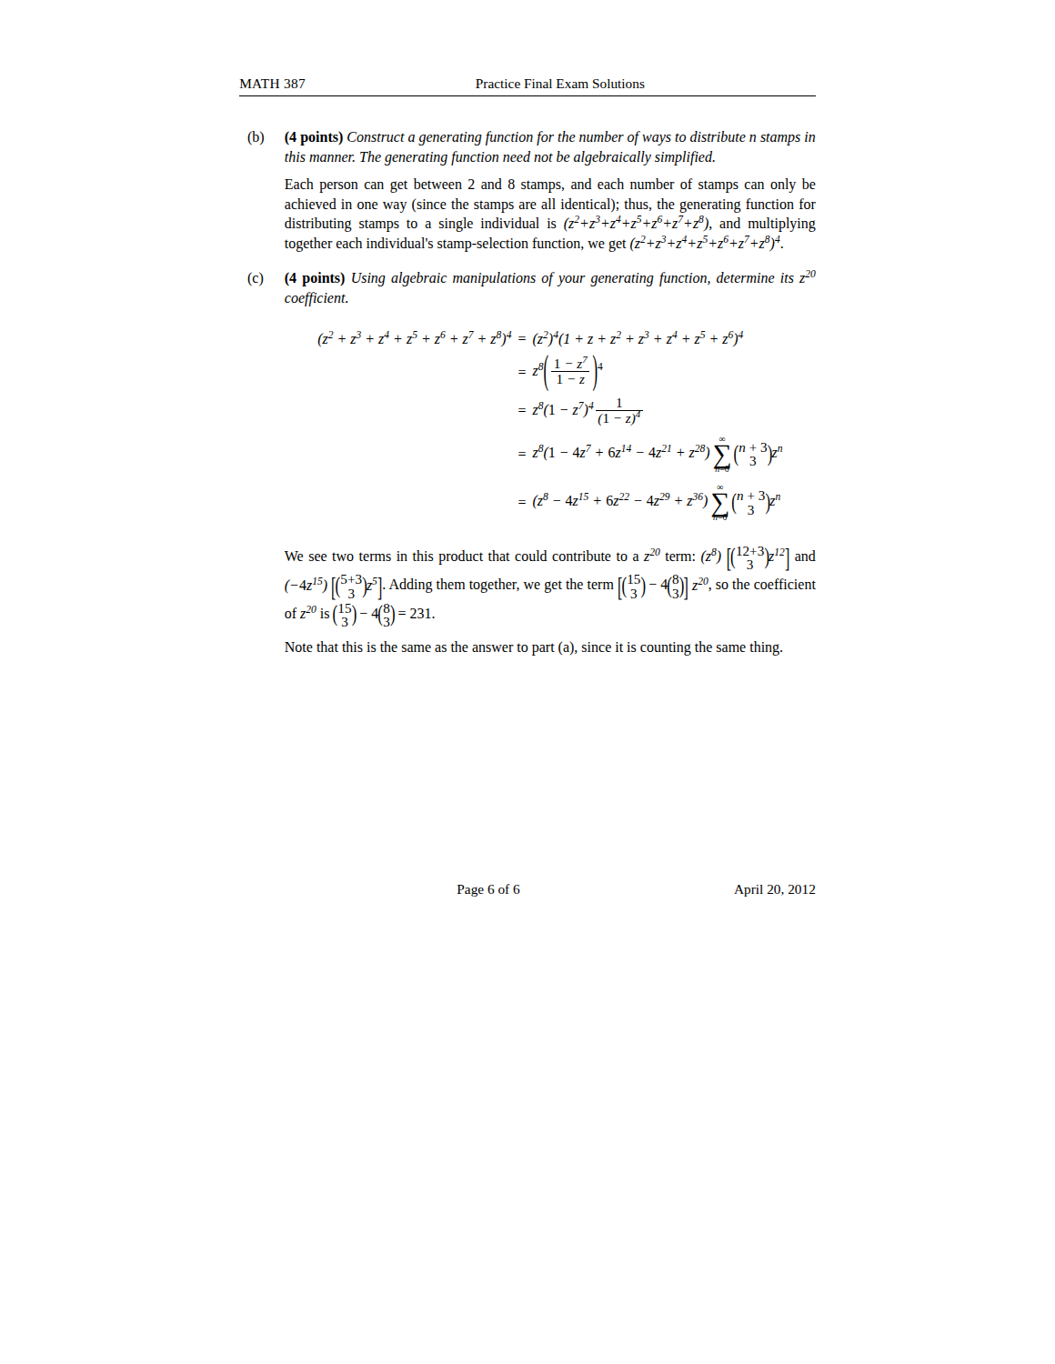MATH 387
Practice Final Exam Solutions
(b)
(4 points) Construct a generating function for the number of ways to distribute n stamps in this manner. The generating function need not be algebraically simplified.
Each person can get between 2 and 8 stamps, and each number of stamps can only be achieved in one way (since the stamps are all identical); thus, the generating function for distributing stamps to a single individual is (z2+z3+z4+z5+z6+z7+z8), and multiplying together each individual's stamp-selection function, we get (z2+z3+z4+z5+z6+z7+z8)4.
(c)
(4 points) Using algebraic manipulations of your generating function, determine its z20 coefficient.
| (z 2 + z 3 + z 4 + z 5 + z 6 + z 7 + z 8 ) 4 | = | (z 2 ) 4 (1 + z + z 2 + z 3 + z 4 + z 5 + z 6 ) 4 |
| | = | z 8 1 − z 7 1 − z 4 |
| | = | z 8 ( 1 − z 7 ) 4 1 ( 1 − z) 4 |
| | = | z 8 ( 1 − 4 z 7 + 6 z 14 − 4 z 21 + z 28 ) ∞ ∑ n =0 n + 3 3 z n |
| | = | (z 8 − 4 z 15 + 6 z 22 − 4 z 29 + z 36 ) ∞ ∑ n =0 n + 3 3 z n |
We see two terms in this product that could contribute to a z20 term: (z8) 12+33 z12 and (−4z15) 5+33 z5. Adding them together, we get the term 153 − 483 z20, so the coefficient of z20 is 153 − 483 = 231.
Note that this is the same as the answer to part (a), since it is counting the same thing.
Page 6 of 6
April 20, 2012